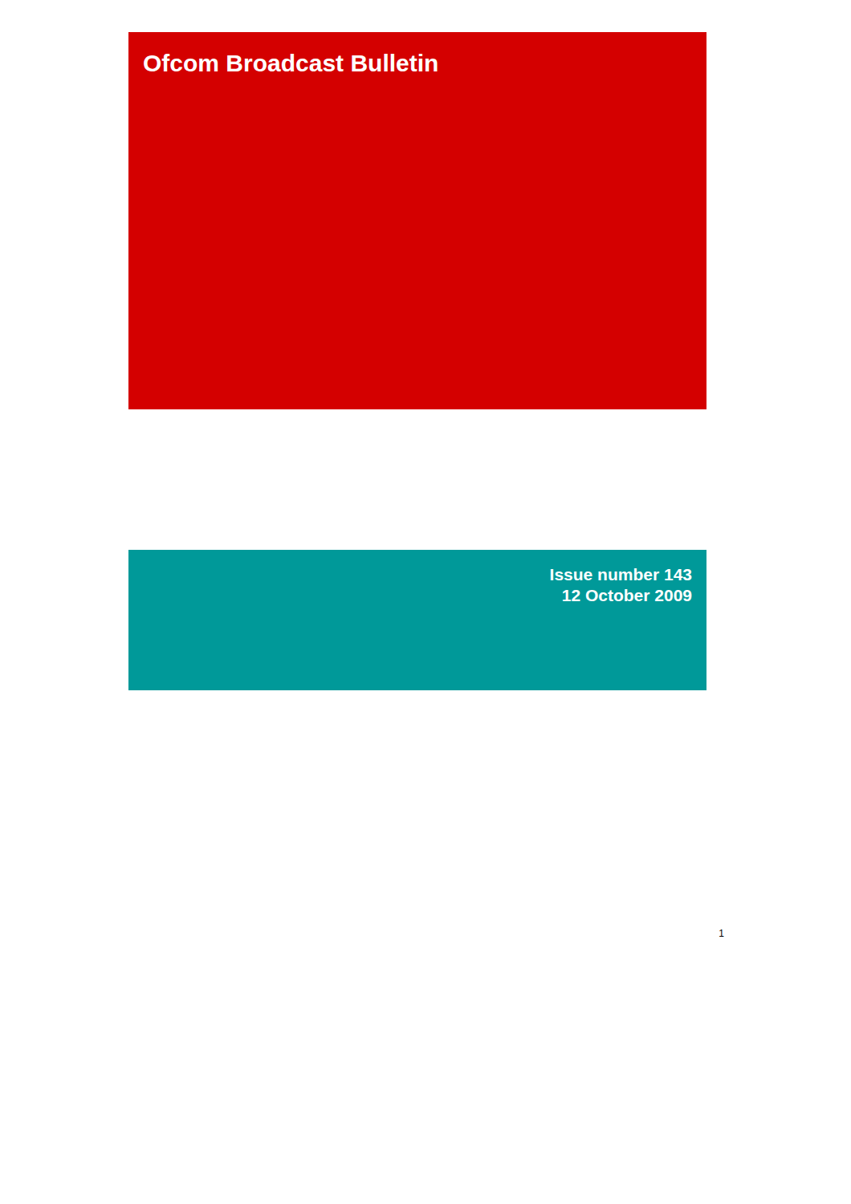Ofcom Broadcast Bulletin
Issue number 143
12 October 2009
1